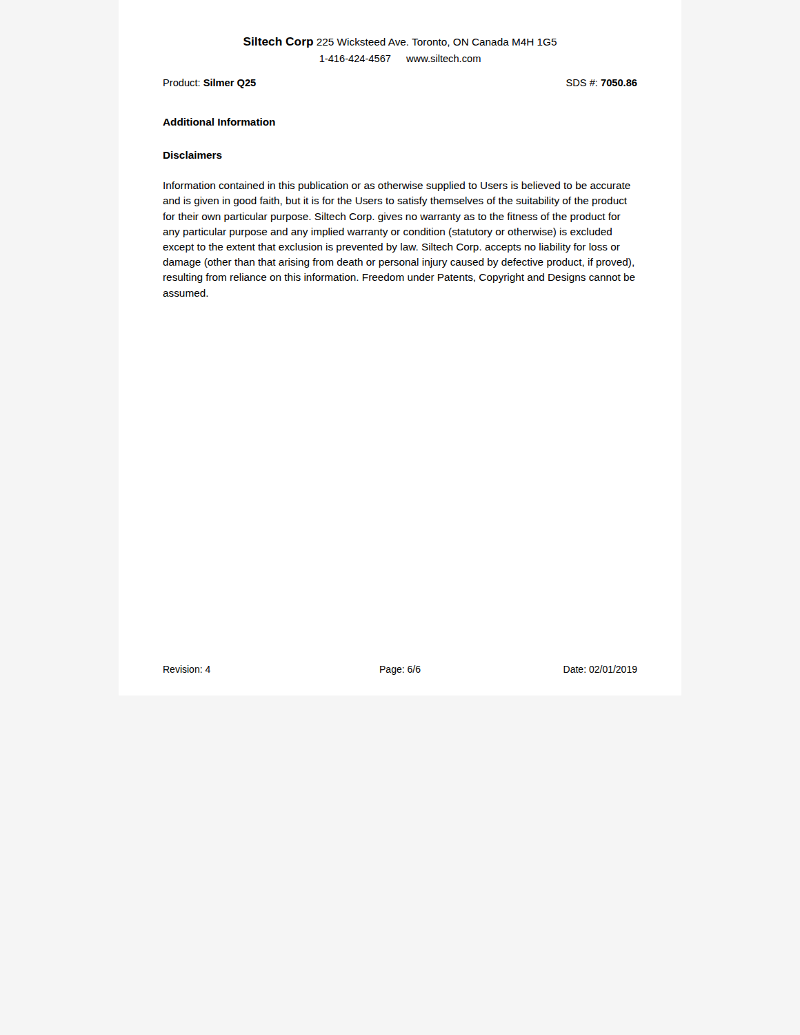Siltech Corp 225 Wicksteed Ave. Toronto, ON Canada M4H 1G5
1-416-424-4567 www.siltech.com
Product: Silmer Q25
SDS #: 7050.86
Additional Information
Disclaimers
Information contained in this publication or as otherwise supplied to Users is believed to be accurate and is given in good faith, but it is for the Users to satisfy themselves of the suitability of the product for their own particular purpose. Siltech Corp. gives no warranty as to the fitness of the product for any particular purpose and any implied warranty or condition (statutory or otherwise) is excluded except to the extent that exclusion is prevented by law. Siltech Corp. accepts no liability for loss or damage (other than that arising from death or personal injury caused by defective product, if proved), resulting from reliance on this information. Freedom under Patents, Copyright and Designs cannot be assumed.
Revision: 4
Page: 6/6
Date: 02/01/2019